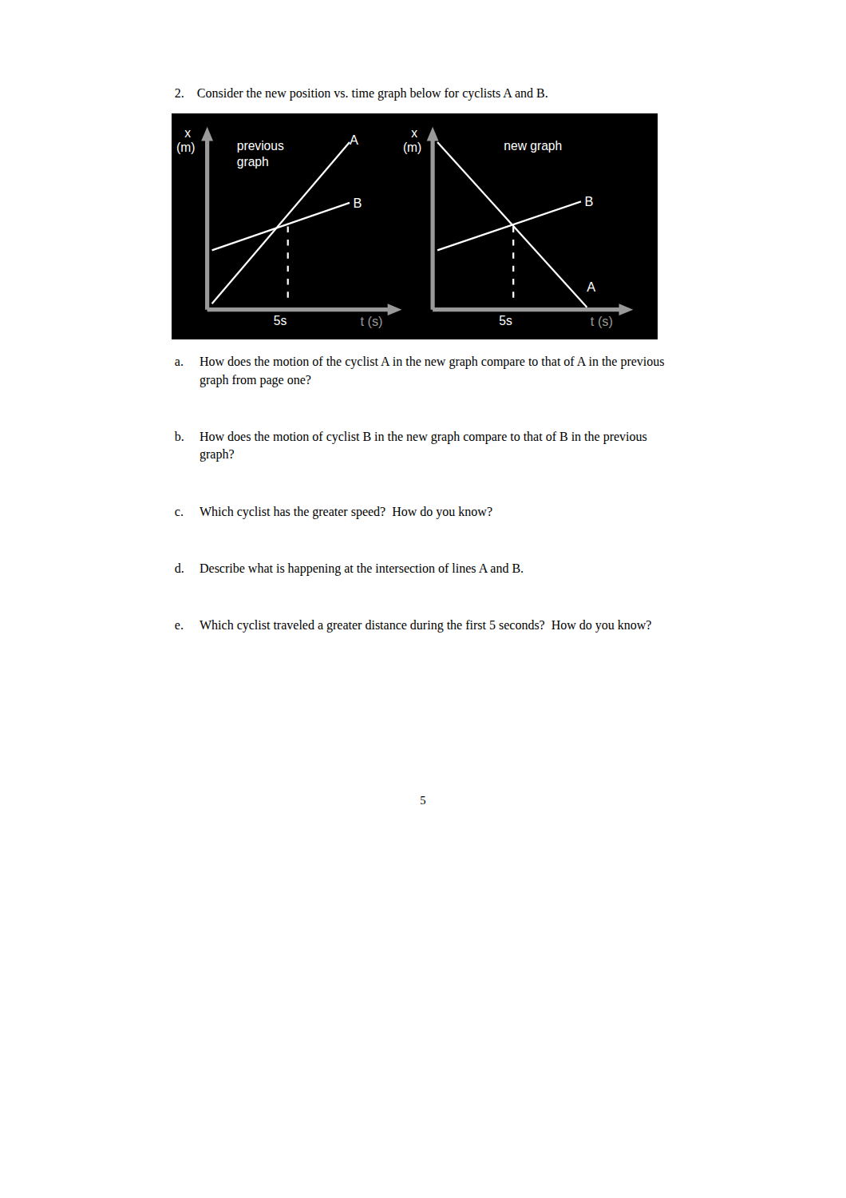2. Consider the new position vs. time graph below for cyclists A and B.
x (m) t (s) previous graph A B 5s x (m) t (s) new graph A B 5s
a. How does the motion of the cyclist A in the new graph compare to that of A in the previous graph from page one?
b. How does the motion of cyclist B in the new graph compare to that of B in the previous graph?
c. Which cyclist has the greater speed? How do you know?
d. Describe what is happening at the intersection of lines A and B.
e. Which cyclist traveled a greater distance during the first 5 seconds? How do you know?
5